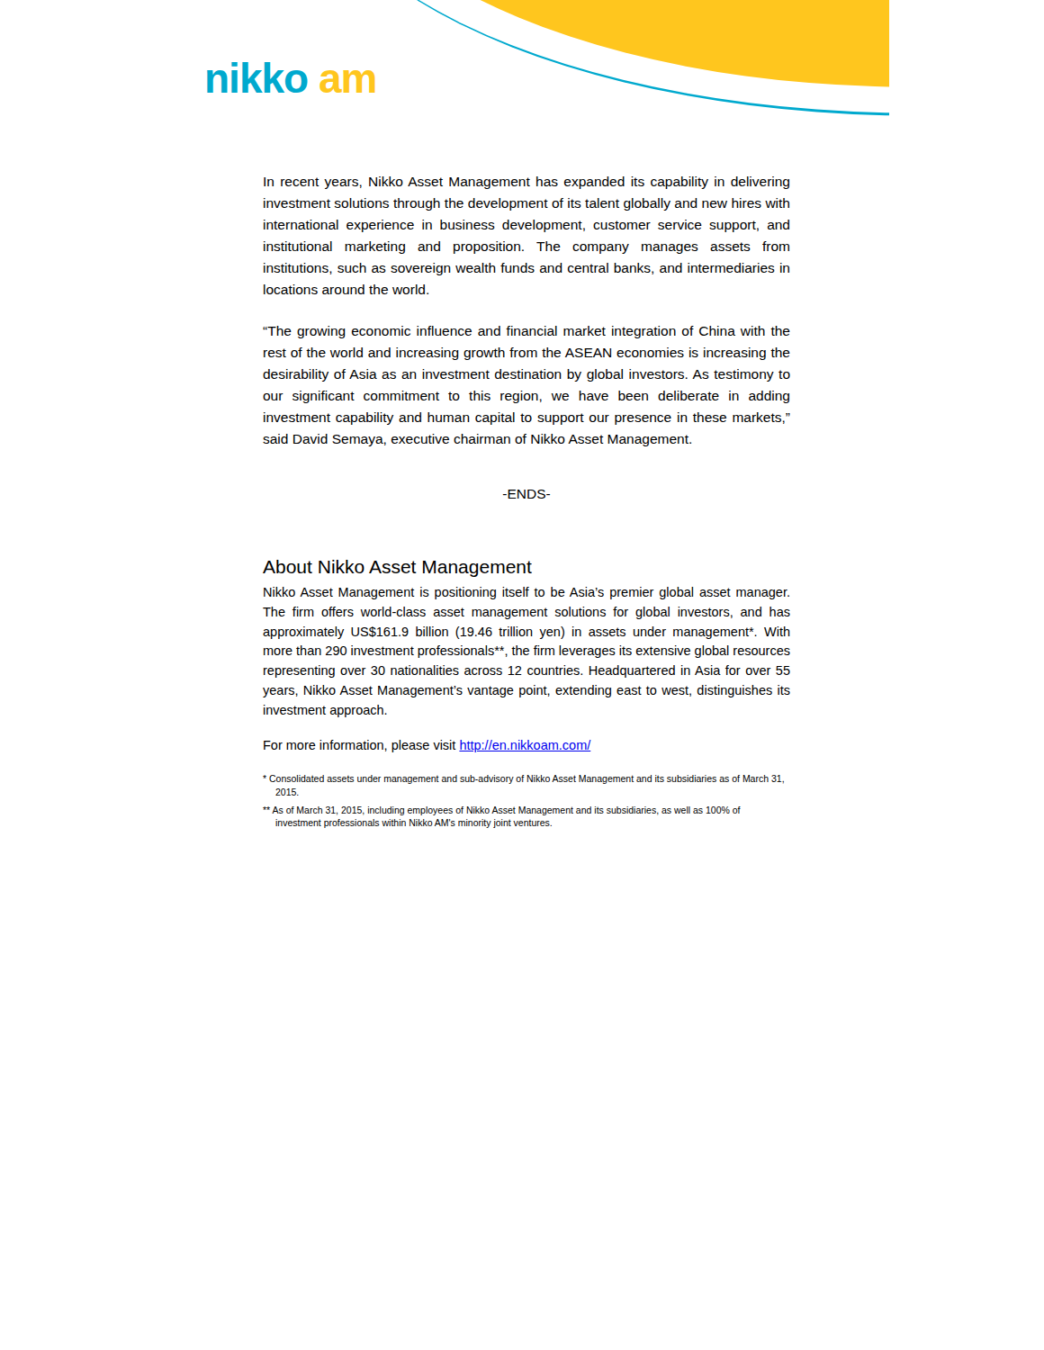nikko am
In recent years, Nikko Asset Management has expanded its capability in delivering investment solutions through the development of its talent globally and new hires with international experience in business development, customer service support, and institutional marketing and proposition. The company manages assets from institutions, such as sovereign wealth funds and central banks, and intermediaries in locations around the world.
“The growing economic influence and financial market integration of China with the rest of the world and increasing growth from the ASEAN economies is increasing the desirability of Asia as an investment destination by global investors. As testimony to our significant commitment to this region, we have been deliberate in adding investment capability and human capital to support our presence in these markets,” said David Semaya, executive chairman of Nikko Asset Management.
-ENDS-
About Nikko Asset Management
Nikko Asset Management is positioning itself to be Asia’s premier global asset manager. The firm offers world-class asset management solutions for global investors, and has approximately US$161.9 billion (19.46 trillion yen) in assets under management*. With more than 290 investment professionals**, the firm leverages its extensive global resources representing over 30 nationalities across 12 countries. Headquartered in Asia for over 55 years, Nikko Asset Management’s vantage point, extending east to west, distinguishes its investment approach.
For more information, please visit http://en.nikkoam.com/
* Consolidated assets under management and sub-advisory of Nikko Asset Management and its subsidiaries as of March 31,2015.
** As of March 31, 2015, including employees of Nikko Asset Management and its subsidiaries, as well as 100% ofinvestment professionals within Nikko AM's minority joint ventures.